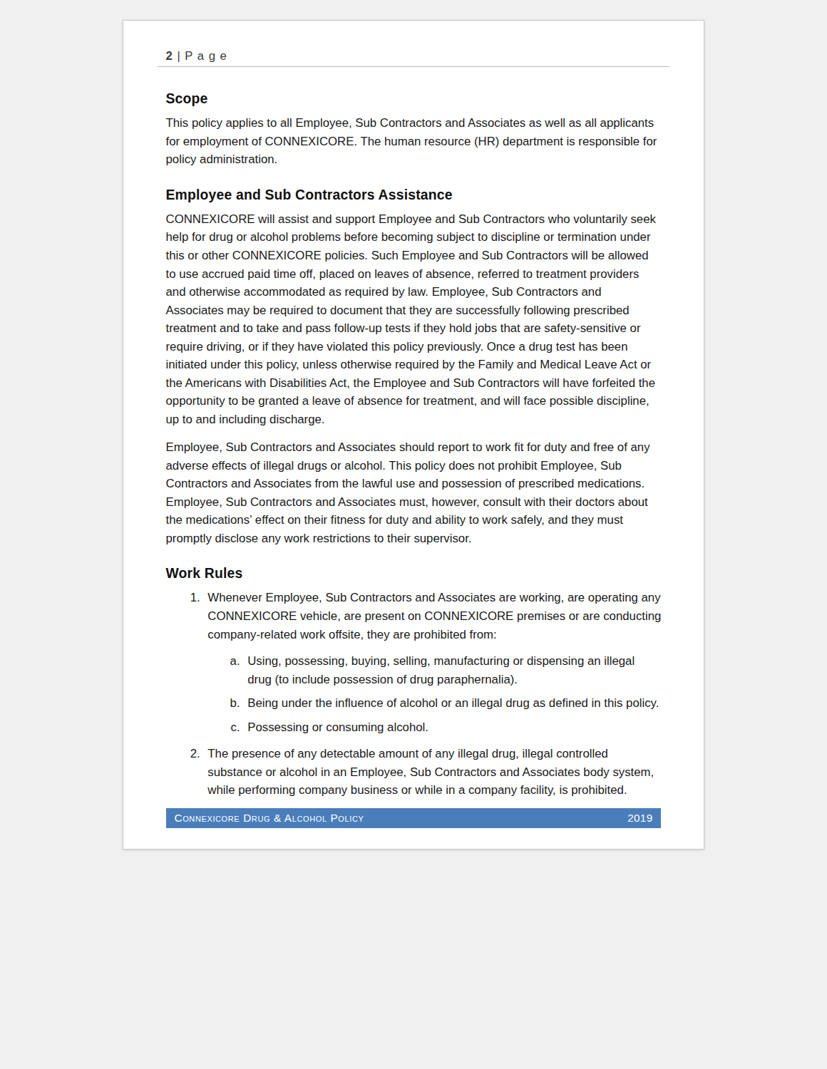2 | P a g e
Scope
This policy applies to all Employee, Sub Contractors and Associates as well as all applicants for employment of CONNEXICORE. The human resource (HR) department is responsible for policy administration.
Employee and Sub Contractors Assistance
CONNEXICORE will assist and support Employee and Sub Contractors who voluntarily seek help for drug or alcohol problems before becoming subject to discipline or termination under this or other CONNEXICORE policies. Such Employee and Sub Contractors will be allowed to use accrued paid time off, placed on leaves of absence, referred to treatment providers and otherwise accommodated as required by law. Employee, Sub Contractors and Associates may be required to document that they are successfully following prescribed treatment and to take and pass follow-up tests if they hold jobs that are safety-sensitive or require driving, or if they have violated this policy previously. Once a drug test has been initiated under this policy, unless otherwise required by the Family and Medical Leave Act or the Americans with Disabilities Act, the Employee and Sub Contractors will have forfeited the opportunity to be granted a leave of absence for treatment, and will face possible discipline, up to and including discharge.
Employee, Sub Contractors and Associates should report to work fit for duty and free of any adverse effects of illegal drugs or alcohol. This policy does not prohibit Employee, Sub Contractors and Associates from the lawful use and possession of prescribed medications. Employee, Sub Contractors and Associates must, however, consult with their doctors about the medications’ effect on their fitness for duty and ability to work safely, and they must promptly disclose any work restrictions to their supervisor.
Work Rules
Whenever Employee, Sub Contractors and Associates are working, are operating any CONNEXICORE vehicle, are present on CONNEXICORE premises or are conducting company-related work offsite, they are prohibited from:
Using, possessing, buying, selling, manufacturing or dispensing an illegal drug (to include possession of drug paraphernalia).
Being under the influence of alcohol or an illegal drug as defined in this policy.
Possessing or consuming alcohol.
The presence of any detectable amount of any illegal drug, illegal controlled substance or alcohol in an Employee, Sub Contractors and Associates body system, while performing company business or while in a company facility, is prohibited.
Connexicore Drug & Alcohol Policy 2019